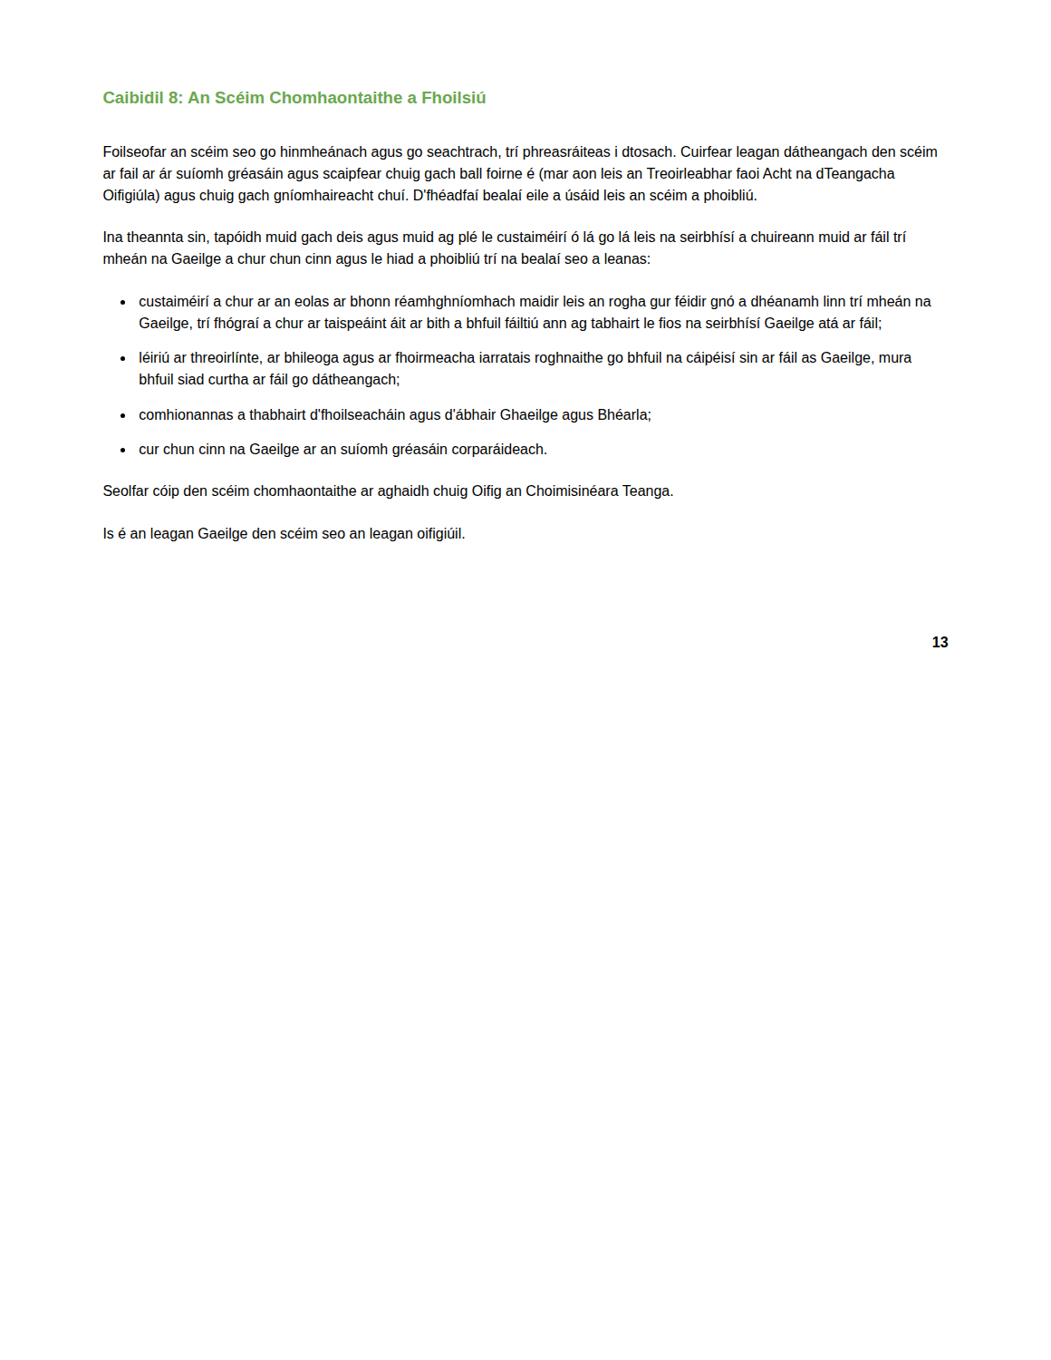Caibidil 8: An Scéim Chomhaontaithe a Fhoilsiú
Foilseofar an scéim seo go hinmheánach agus go seachtrach, trí phreasráiteas i dtosach. Cuirfear leagan dátheangach den scéim ar fail ar ár suíomh gréasáin agus scaipfear chuig gach ball foirne é (mar aon leis an Treoirleabhar faoi Acht na dTeangacha Oifigiúla) agus chuig gach gníomhaireacht chuí. D'fhéadfaí bealaí eile a úsáid leis an scéim a phoibliú.
Ina theannta sin, tapóidh muid gach deis agus muid ag plé le custaiméirí ó lá go lá leis na seirbhísí a chuireann muid ar fáil trí mheán na Gaeilge a chur chun cinn agus le hiad a phoibliú trí na bealaí seo a leanas:
custaiméirí a chur ar an eolas ar bhonn réamhghníomhach maidir leis an rogha gur féidir gnó a dhéanamh linn trí mheán na Gaeilge, trí fhógraí a chur ar taispeáint áit ar bith a bhfuil fáiltiú ann ag tabhairt le fios na seirbhísí Gaeilge atá ar fáil;
léiriú ar threoirlínte, ar bhileoga agus ar fhoirmeacha iarratais roghnaithe go bhfuil na cáipéisí sin ar fáil as Gaeilge, mura bhfuil siad curtha ar fáil go dátheangach;
comhionannas a thabhairt d'fhoilseacháin agus d'ábhair Ghaeilge agus Bhéarla;
cur chun cinn na Gaeilge ar an suíomh gréasáin corparáideach.
Seolfar cóip den scéim chomhaontaithe ar aghaidh chuig Oifig an Choimisinéara Teanga.
Is é an leagan Gaeilge den scéim seo an leagan oifigiúil.
13